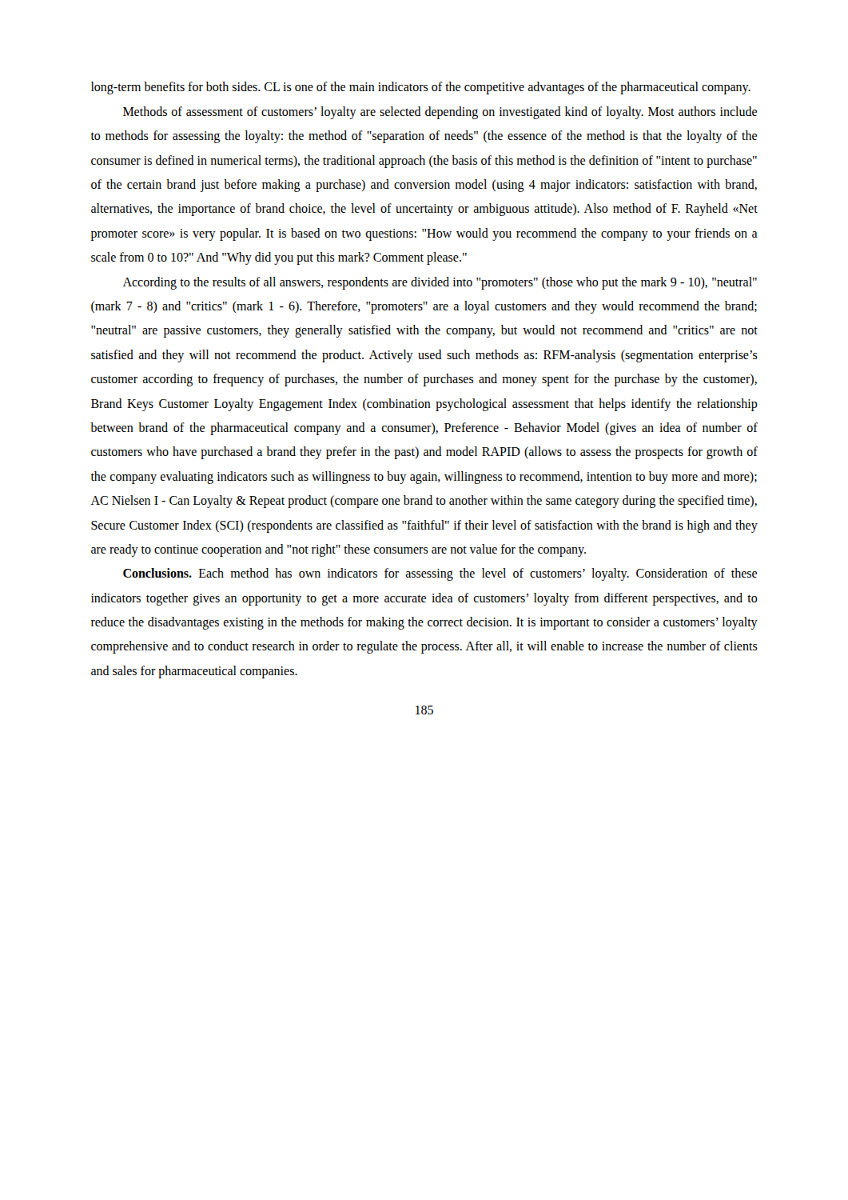long-term benefits for both sides. CL is one of the main indicators of the competitive advantages of the pharmaceutical company.
Methods of assessment of customers’ loyalty are selected depending on investigated kind of loyalty. Most authors include to methods for assessing the loyalty: the method of "separation of needs" (the essence of the method is that the loyalty of the consumer is defined in numerical terms), the traditional approach (the basis of this method is the definition of "intent to purchase" of the certain brand just before making a purchase) and conversion model (using 4 major indicators: satisfaction with brand, alternatives, the importance of brand choice, the level of uncertainty or ambiguous attitude). Also method of F. Rayheld «Net promoter score» is very popular. It is based on two questions: "How would you recommend the company to your friends on a scale from 0 to 10?" And "Why did you put this mark? Comment please."
According to the results of all answers, respondents are divided into "promoters" (those who put the mark 9 - 10), "neutral" (mark 7 - 8) and "critics" (mark 1 - 6). Therefore, "promoters" are a loyal customers and they would recommend the brand; "neutral" are passive customers, they generally satisfied with the company, but would not recommend and "critics" are not satisfied and they will not recommend the product. Actively used such methods as: RFM-analysis (segmentation enterprise’s customer according to frequency of purchases, the number of purchases and money spent for the purchase by the customer), Brand Keys Customer Loyalty Engagement Index (combination psychological assessment that helps identify the relationship between brand of the pharmaceutical company and a consumer), Preference - Behavior Model (gives an idea of number of customers who have purchased a brand they prefer in the past) and model RAPID (allows to assess the prospects for growth of the company evaluating indicators such as willingness to buy again, willingness to recommend, intention to buy more and more); AC Nielsen I - Can Loyalty & Repeat product (compare one brand to another within the same category during the specified time), Secure Customer Index (SCI) (respondents are classified as "faithful" if their level of satisfaction with the brand is high and they are ready to continue cooperation and "not right" these consumers are not value for the company.
Conclusions. Each method has own indicators for assessing the level of customers’ loyalty. Consideration of these indicators together gives an opportunity to get a more accurate idea of customers’ loyalty from different perspectives, and to reduce the disadvantages existing in the methods for making the correct decision. It is important to consider a customers’ loyalty comprehensive and to conduct research in order to regulate the process. After all, it will enable to increase the number of clients and sales for pharmaceutical companies.
185